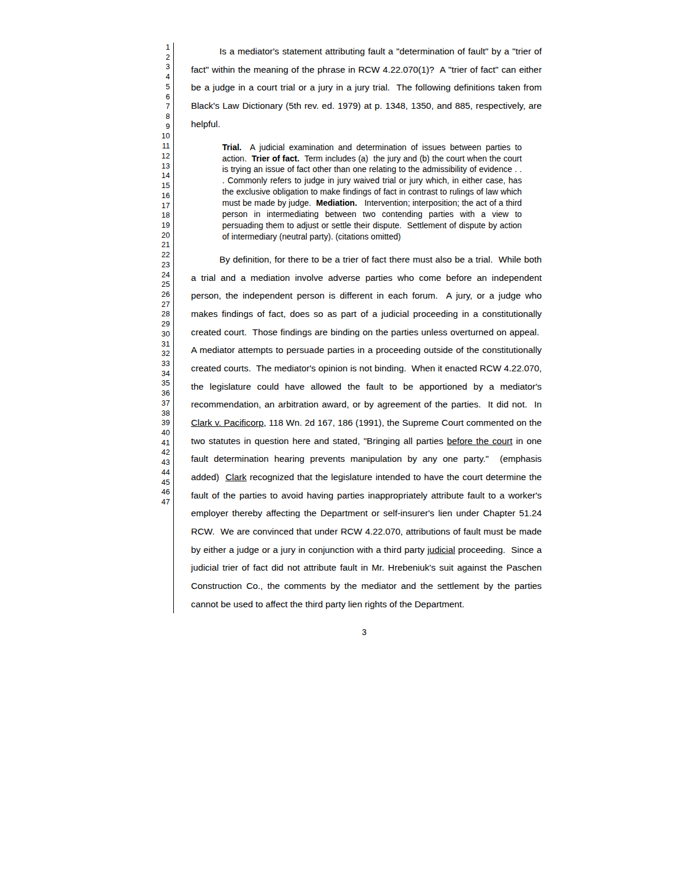1
2
3
4
5
6
7
8
9
10
11
12
13
14
15
16
17
18
19
20
21
22
23
24
25
26
27
28
29
30
31
32
33
34
35
36
37
38
39
40
41
42
43
44
45
46
47
Is a mediator's statement attributing fault a "determination of fault" by a "trier of fact" within the meaning of the phrase in RCW 4.22.070(1)? A "trier of fact" can either be a judge in a court trial or a jury in a jury trial. The following definitions taken from Black's Law Dictionary (5th rev. ed. 1979) at p. 1348, 1350, and 885, respectively, are helpful.
Trial. A judicial examination and determination of issues between parties to action. Trier of fact. Term includes (a) the jury and (b) the court when the court is trying an issue of fact other than one relating to the admissibility of evidence . . . Commonly refers to judge in jury waived trial or jury which, in either case, has the exclusive obligation to make findings of fact in contrast to rulings of law which must be made by judge. Mediation. Intervention; interposition; the act of a third person in intermediating between two contending parties with a view to persuading them to adjust or settle their dispute. Settlement of dispute by action of intermediary (neutral party). (citations omitted)
By definition, for there to be a trier of fact there must also be a trial. While both a trial and a mediation involve adverse parties who come before an independent person, the independent person is different in each forum. A jury, or a judge who makes findings of fact, does so as part of a judicial proceeding in a constitutionally created court. Those findings are binding on the parties unless overturned on appeal. A mediator attempts to persuade parties in a proceeding outside of the constitutionally created courts. The mediator's opinion is not binding. When it enacted RCW 4.22.070, the legislature could have allowed the fault to be apportioned by a mediator's recommendation, an arbitration award, or by agreement of the parties. It did not. In Clark v. Pacificorp, 118 Wn. 2d 167, 186 (1991), the Supreme Court commented on the two statutes in question here and stated, "Bringing all parties before the court in one fault determination hearing prevents manipulation by any one party." (emphasis added) Clark recognized that the legislature intended to have the court determine the fault of the parties to avoid having parties inappropriately attribute fault to a worker's employer thereby affecting the Department or self-insurer's lien under Chapter 51.24 RCW. We are convinced that under RCW 4.22.070, attributions of fault must be made by either a judge or a jury in conjunction with a third party judicial proceeding. Since a judicial trier of fact did not attribute fault in Mr. Hrebeniuk's suit against the Paschen Construction Co., the comments by the mediator and the settlement by the parties cannot be used to affect the third party lien rights of the Department.
3